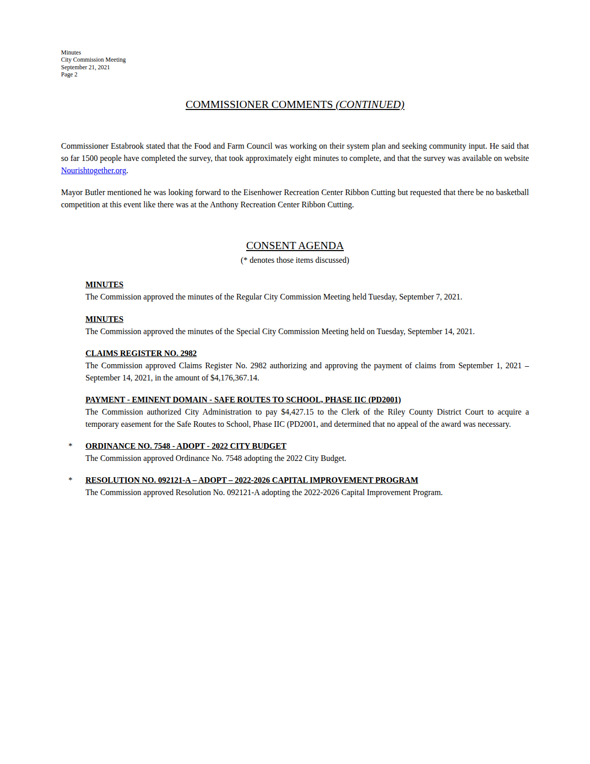Minutes
City Commission Meeting
September 21, 2021
Page 2
COMMISSIONER COMMENTS (CONTINUED)
Commissioner Estabrook stated that the Food and Farm Council was working on their system plan and seeking community input. He said that so far 1500 people have completed the survey, that took approximately eight minutes to complete, and that the survey was available on website Nourishtogether.org.
Mayor Butler mentioned he was looking forward to the Eisenhower Recreation Center Ribbon Cutting but requested that there be no basketball competition at this event like there was at the Anthony Recreation Center Ribbon Cutting.
CONSENT AGENDA
(* denotes those items discussed)
MINUTES
The Commission approved the minutes of the Regular City Commission Meeting held Tuesday, September 7, 2021.
MINUTES
The Commission approved the minutes of the Special City Commission Meeting held on Tuesday, September 14, 2021.
CLAIMS REGISTER NO. 2982
The Commission approved Claims Register No. 2982 authorizing and approving the payment of claims from September 1, 2021 – September 14, 2021, in the amount of $4,176,367.14.
PAYMENT - EMINENT DOMAIN - SAFE ROUTES TO SCHOOL, PHASE IIC (PD2001)
The Commission authorized City Administration to pay $4,427.15 to the Clerk of the Riley County District Court to acquire a temporary easement for the Safe Routes to School, Phase IIC (PD2001, and determined that no appeal of the award was necessary.
*
ORDINANCE NO. 7548 - ADOPT - 2022 CITY BUDGET
The Commission approved Ordinance No. 7548 adopting the 2022 City Budget.
*
RESOLUTION NO. 092121-A – ADOPT – 2022-2026 CAPITAL IMPROVEMENT PROGRAM
The Commission approved Resolution No. 092121-A adopting the 2022-2026 Capital Improvement Program.